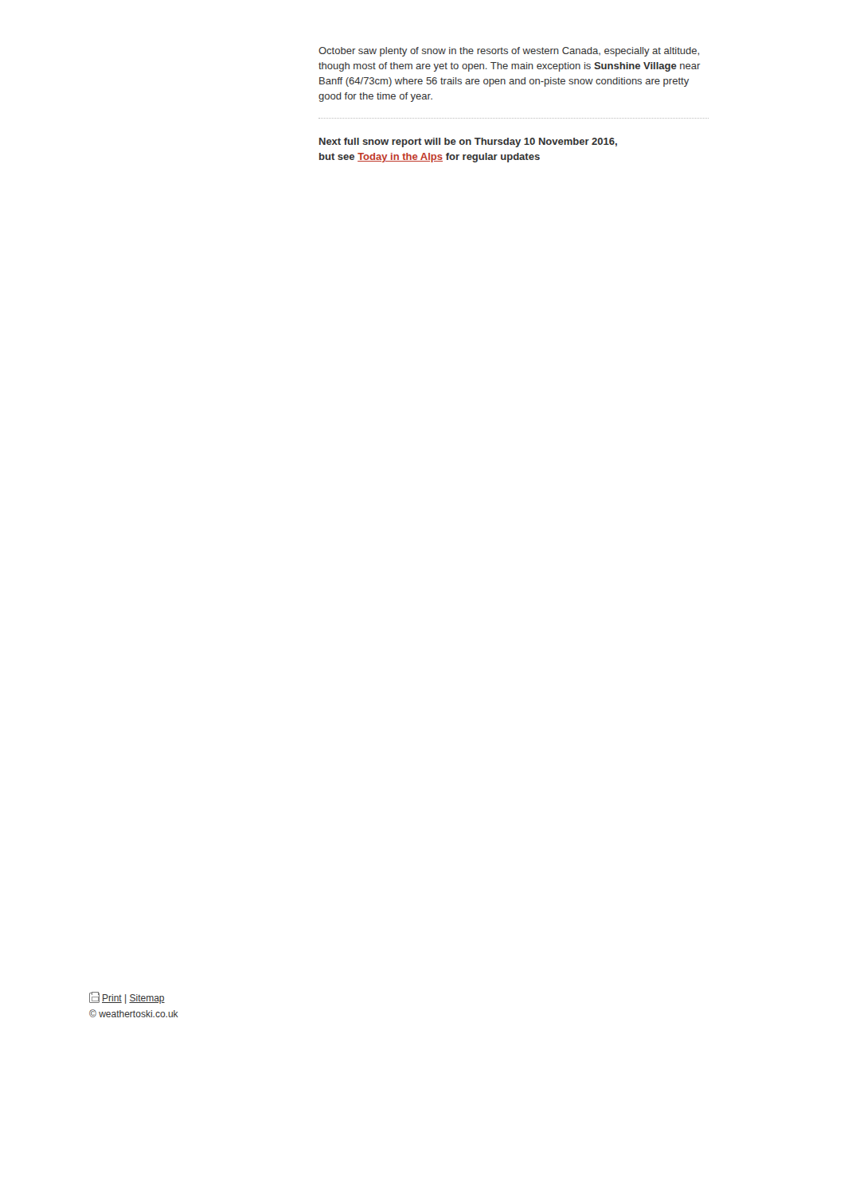October saw plenty of snow in the resorts of western Canada, especially at altitude, though most of them are yet to open. The main exception is Sunshine Village near Banff (64/73cm) where 56 trails are open and on-piste snow conditions are pretty good for the time of year.
Next full snow report will be on Thursday 10 November 2016,
but see Today in the Alps for regular updates
Print | Sitemap © weathertoski.co.uk